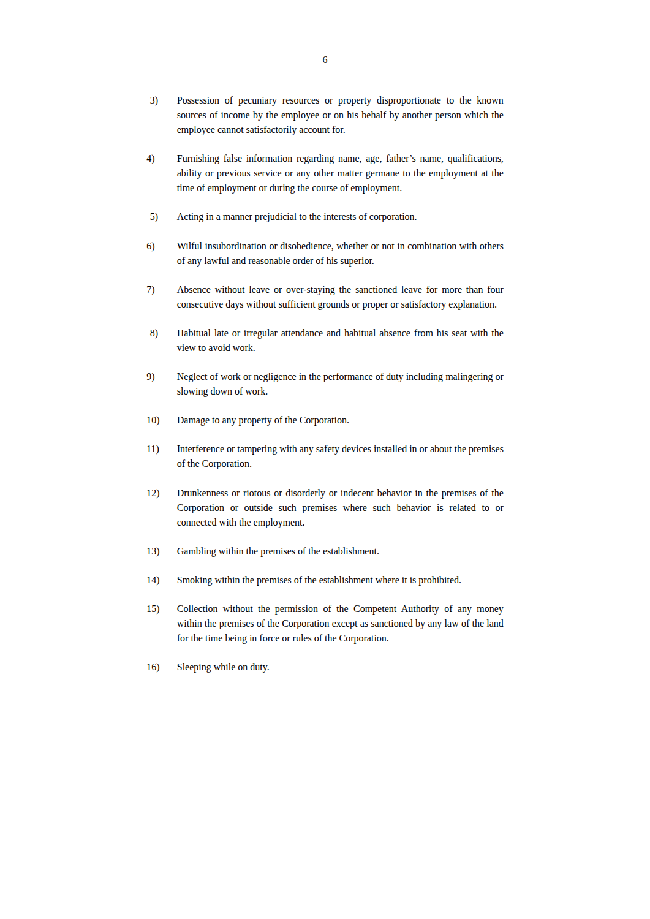6
3) Possession of pecuniary resources or property disproportionate to the known sources of income by the employee or on his behalf by another person which the employee cannot satisfactorily account for.
4) Furnishing false information regarding name, age, father’s name, qualifications, ability or previous service or any other matter germane to the employment at the time of employment or during the course of employment.
5) Acting in a manner prejudicial to the interests of corporation.
6) Wilful insubordination or disobedience, whether or not in combination with others of any lawful and reasonable order of his superior.
7) Absence without leave or over-staying the sanctioned leave for more than four consecutive days without sufficient grounds or proper or satisfactory explanation.
8) Habitual late or irregular attendance and habitual absence from his seat with the view to avoid work.
9) Neglect of work or negligence in the performance of duty including malingering or slowing down of work.
10) Damage to any property of the Corporation.
11) Interference or tampering with any safety devices installed in or about the premises of the Corporation.
12) Drunkenness or riotous or disorderly or indecent behavior in the premises of the Corporation or outside such premises where such behavior is related to or connected with the employment.
13) Gambling within the premises of the establishment.
14) Smoking within the premises of the establishment where it is prohibited.
15) Collection without the permission of the Competent Authority of any money within the premises of the Corporation except as sanctioned by any law of the land for the time being in force or rules of the Corporation.
16) Sleeping while on duty.